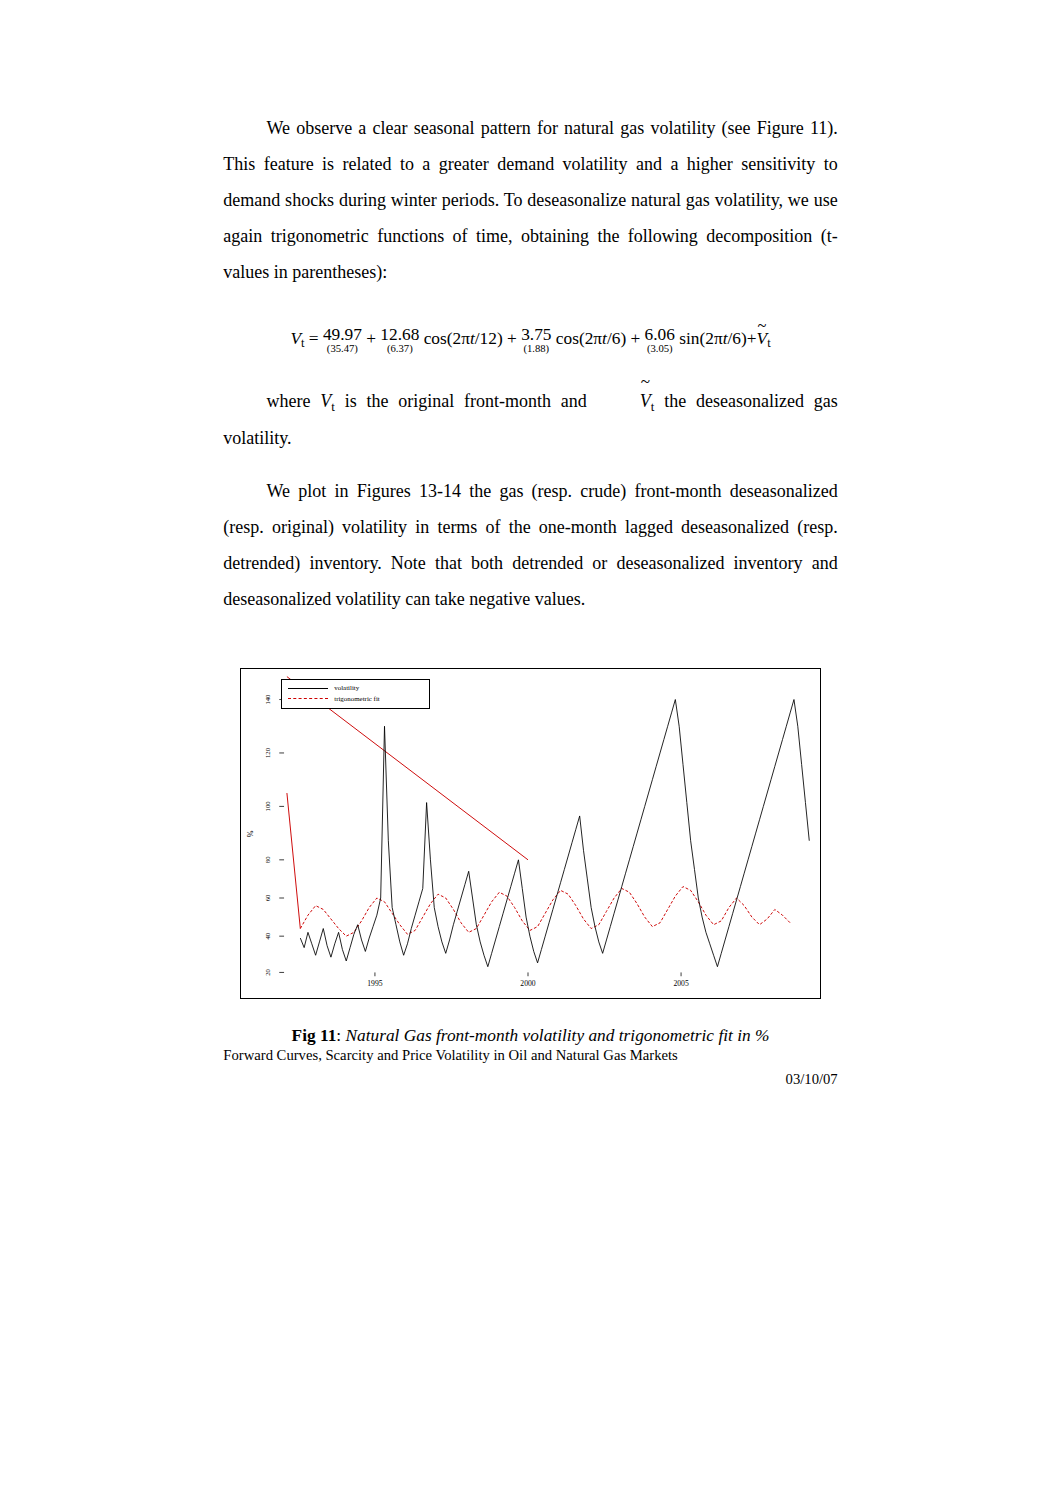We observe a clear seasonal pattern for natural gas volatility (see Figure 11). This feature is related to a greater demand volatility and a higher sensitivity to demand shocks during winter periods. To deseasonalize natural gas volatility, we use again trigonometric functions of time, obtaining the following decomposition (t-values in parentheses):
Vt = 49.97(35.47) + 12.68(6.37) cos(2πt/12) + 3.75(1.88) cos(2πt/6) + 6.06(3.05) sin(2πt/6)+~Vt
where Vt is the original front-month and ~Vt the deseasonalized gas volatility.
We plot in Figures 13-14 the gas (resp. crude) front-month deseasonalized (resp. original) volatility in terms of the one-month lagged deseasonalized (resp. detrended) inventory. Note that both detrended or deseasonalized inventory and deseasonalized volatility can take negative values.
%
volatility
trigonometric fit
140 120 100 80 60 40 20 1995 2000 2005
Fig 11: Natural Gas front-month volatility and trigonometric fit in %
Forward Curves, Scarcity and Price Volatility in Oil and Natural Gas Markets
03/10/07